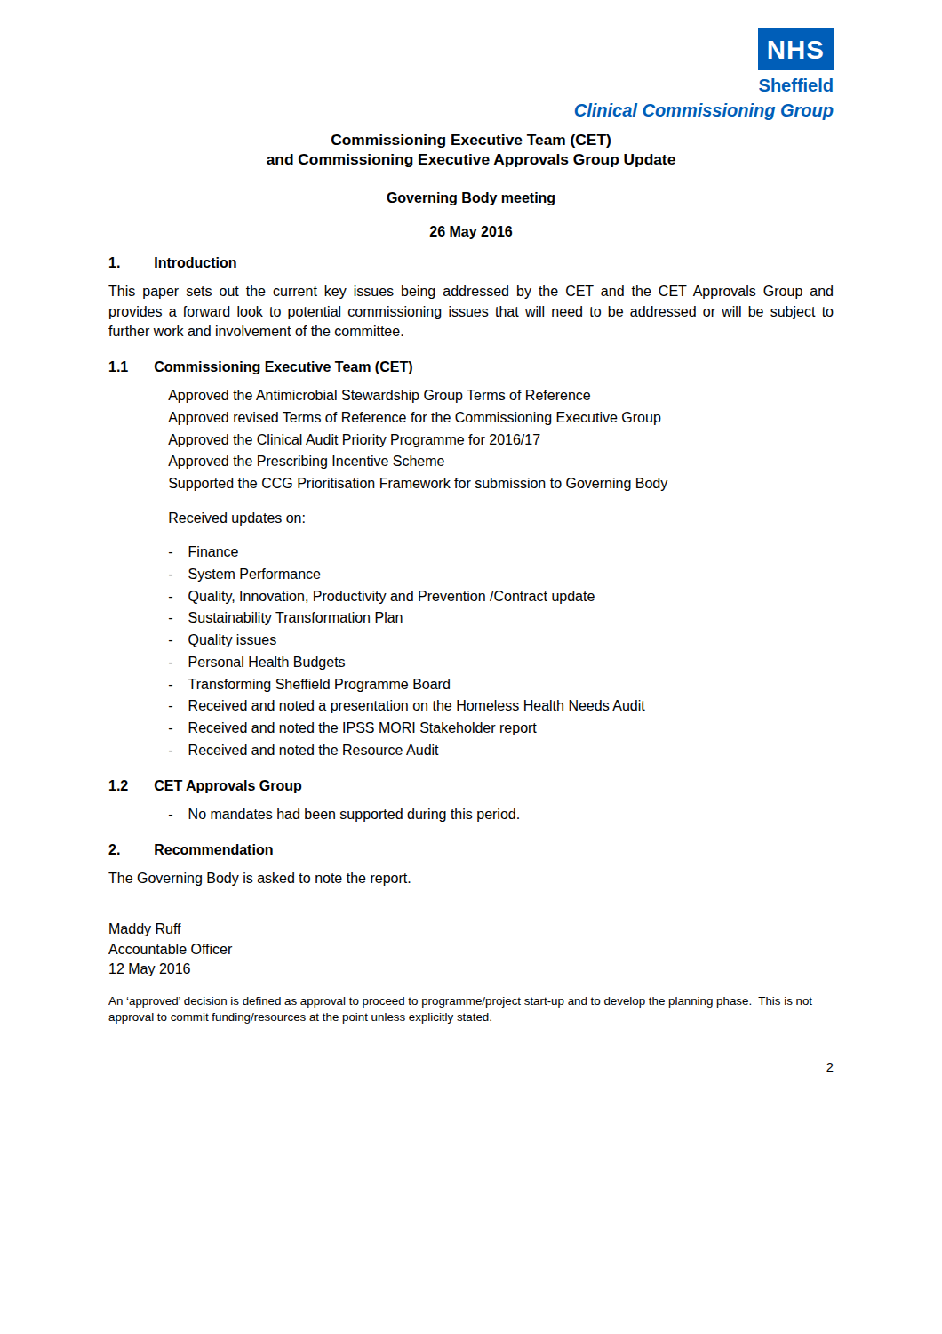NHS Sheffield Clinical Commissioning Group
Commissioning Executive Team (CET)
and Commissioning Executive Approvals Group Update
Governing Body meeting
26 May 2016
1. Introduction
This paper sets out the current key issues being addressed by the CET and the CET Approvals Group and provides a forward look to potential commissioning issues that will need to be addressed or will be subject to further work and involvement of the committee.
1.1 Commissioning Executive Team (CET)
Approved the Antimicrobial Stewardship Group Terms of Reference
Approved revised Terms of Reference for the Commissioning Executive Group
Approved the Clinical Audit Priority Programme for 2016/17
Approved the Prescribing Incentive Scheme
Supported the CCG Prioritisation Framework for submission to Governing Body
Received updates on:
Finance
System Performance
Quality, Innovation, Productivity and Prevention /Contract update
Sustainability Transformation Plan
Quality issues
Personal Health Budgets
Transforming Sheffield Programme Board
Received and noted a presentation on the Homeless Health Needs Audit
Received and noted the IPSS MORI Stakeholder report
Received and noted the Resource Audit
1.2 CET Approvals Group
No mandates had been supported during this period.
2. Recommendation
The Governing Body is asked to note the report.
Maddy Ruff
Accountable Officer
12 May 2016
An ‘approved’ decision is defined as approval to proceed to programme/project start-up and to develop the planning phase. This is not approval to commit funding/resources at the point unless explicitly stated.
2